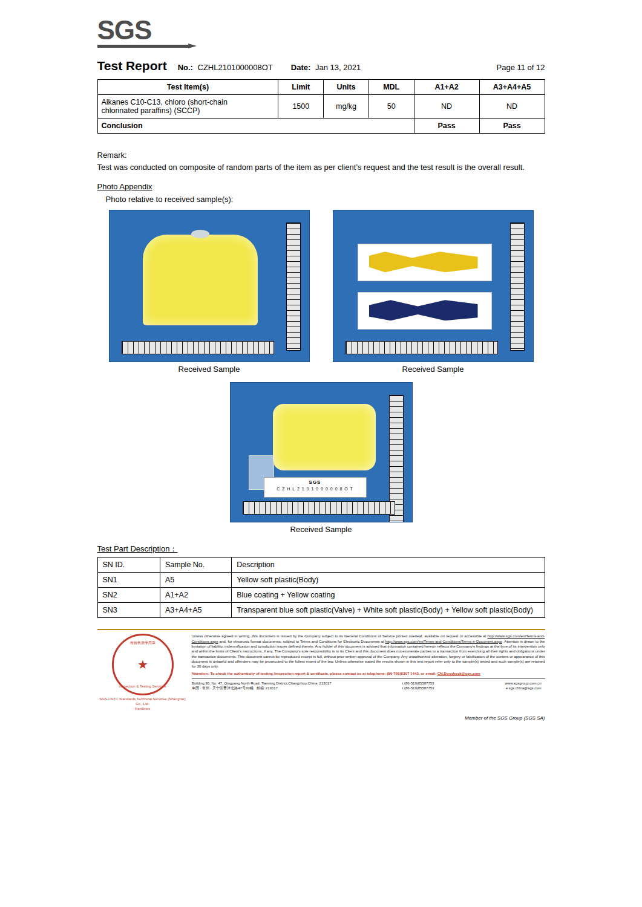SGS
Test Report No.: CZHL2101000008OT Date: Jan 13, 2021 Page 11 of 12
| Test Item(s) | Limit | Units | MDL | A1+A2 | A3+A4+A5 |
| --- | --- | --- | --- | --- | --- |
| Alkanes C10-C13, chloro (short-chain chlorinated paraffins) (SCCP) | 1500 | mg/kg | 50 | ND | ND |
| Conclusion | Pass | Pass |
Remark:
Test was conducted on composite of random parts of the item as per client’s request and the test result is the overall result.
Photo Appendix
Photo relative to received sample(s):
Received Sample
Received Sample
SGS
C Z H L 2 1 0 1 0 0 0 0 0 8 O T
Received Sample
Test Part Description：
| SN ID. | Sample No. | Description |
| --- | --- | --- |
| SN1 | A5 | Yellow soft plastic(Body) |
| SN2 | A1+A2 | Blue coating + Yellow coating |
| SN3 | A3+A4+A5 | Transparent blue soft plastic(Valve) + White soft plastic(Body) + Yellow soft plastic(Body) |
检验检测专用章
★
Inspection & Testing Services
SGS-CSTC Standards Technical Services (Shanghai) Co., Ltd.
Hardlines
Unless otherwise agreed in writing, this document is issued by the Company subject to its General Conditions of Service printed overleaf, available on request or accessible at http://www.sgs.com/en/Terms-and-Conditions.aspx and, for electronic format documents, subject to Terms and Conditions for Electronic Documents at http://www.sgs.com/en/Terms-and-Conditions/Terms-e-Document.aspx. Attention is drawn to the limitation of liability, indemnification and jurisdiction issues defined therein. Any holder of this document is advised that information contained hereon reflects the Company's findings at the time of its intervention only and within the limits of Client's instructions, if any. The Company's sole responsibility is to its Client and this document does not exonerate parties to a transaction from exercising all their rights and obligations under the transaction documents. This document cannot be reproduced except in full, without prior written approval of the Company. Any unauthorized alteration, forgery or falsification of the content or appearance of this document is unlawful and offenders may be prosecuted to the fullest extent of the law. Unless otherwise stated the results shown in this test report refer only to the sample(s) tested and such sample(s) are retained for 30 days only.
Attention: To check the authenticity of testing /inspection report & certificate, please contact us at telephone: (86-755)8307 1443, or email: CN.Doccheck@sgs.com
Building 30, No. 47, Qingyang North Road, Tianning District,Changzhou,China 213017
中国 · 常州 · 天宁区青洋北路47号30幢 邮编: 213017
t (86-519)85587753
t (86-519)85587753
www.sgsgroup.com.cn
e sgs.china@sgs.com
Member of the SGS Group (SGS SA)